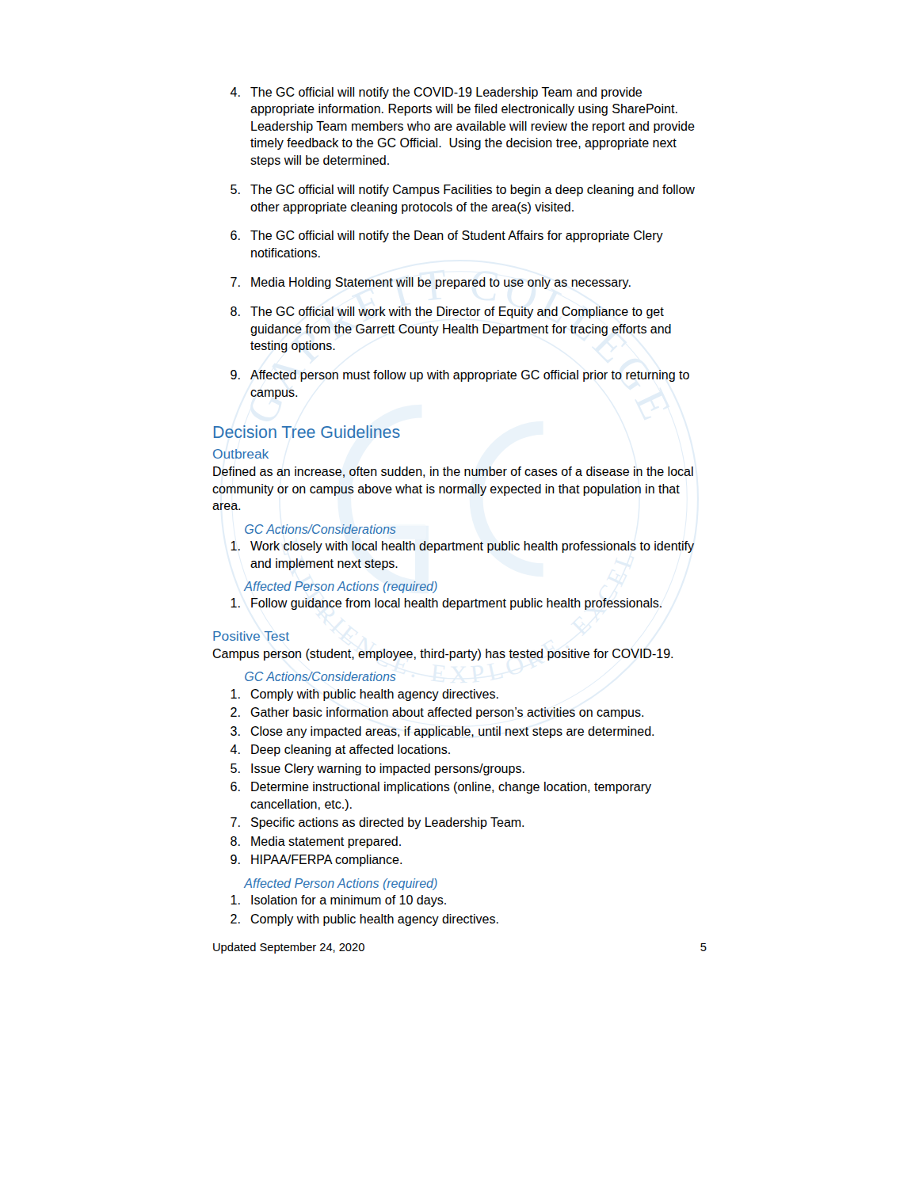GARRETT COLLEGE EXPERIENCE. EXPLORE. EXCEL.
The GC official will notify the COVID-19 Leadership Team and provide appropriate information. Reports will be filed electronically using SharePoint. Leadership Team members who are available will review the report and provide timely feedback to the GC Official. Using the decision tree, appropriate next steps will be determined.
The GC official will notify Campus Facilities to begin a deep cleaning and follow other appropriate cleaning protocols of the area(s) visited.
The GC official will notify the Dean of Student Affairs for appropriate Clery notifications.
Media Holding Statement will be prepared to use only as necessary.
The GC official will work with the Director of Equity and Compliance to get guidance from the Garrett County Health Department for tracing efforts and testing options.
Affected person must follow up with appropriate GC official prior to returning to campus.
Decision Tree Guidelines
Outbreak
Defined as an increase, often sudden, in the number of cases of a disease in the local community or on campus above what is normally expected in that population in that area.
GC Actions/Considerations
Work closely with local health department public health professionals to identify and implement next steps.
Affected Person Actions (required)
Follow guidance from local health department public health professionals.
Positive Test
Campus person (student, employee, third-party) has tested positive for COVID-19.
GC Actions/Considerations
Comply with public health agency directives.
Gather basic information about affected person’s activities on campus.
Close any impacted areas, if applicable, until next steps are determined.
Deep cleaning at affected locations.
Issue Clery warning to impacted persons/groups.
Determine instructional implications (online, change location, temporary cancellation, etc.).
Specific actions as directed by Leadership Team.
Media statement prepared.
HIPAA/FERPA compliance.
Affected Person Actions (required)
Isolation for a minimum of 10 days.
Comply with public health agency directives.
Updated September 24, 2020 5